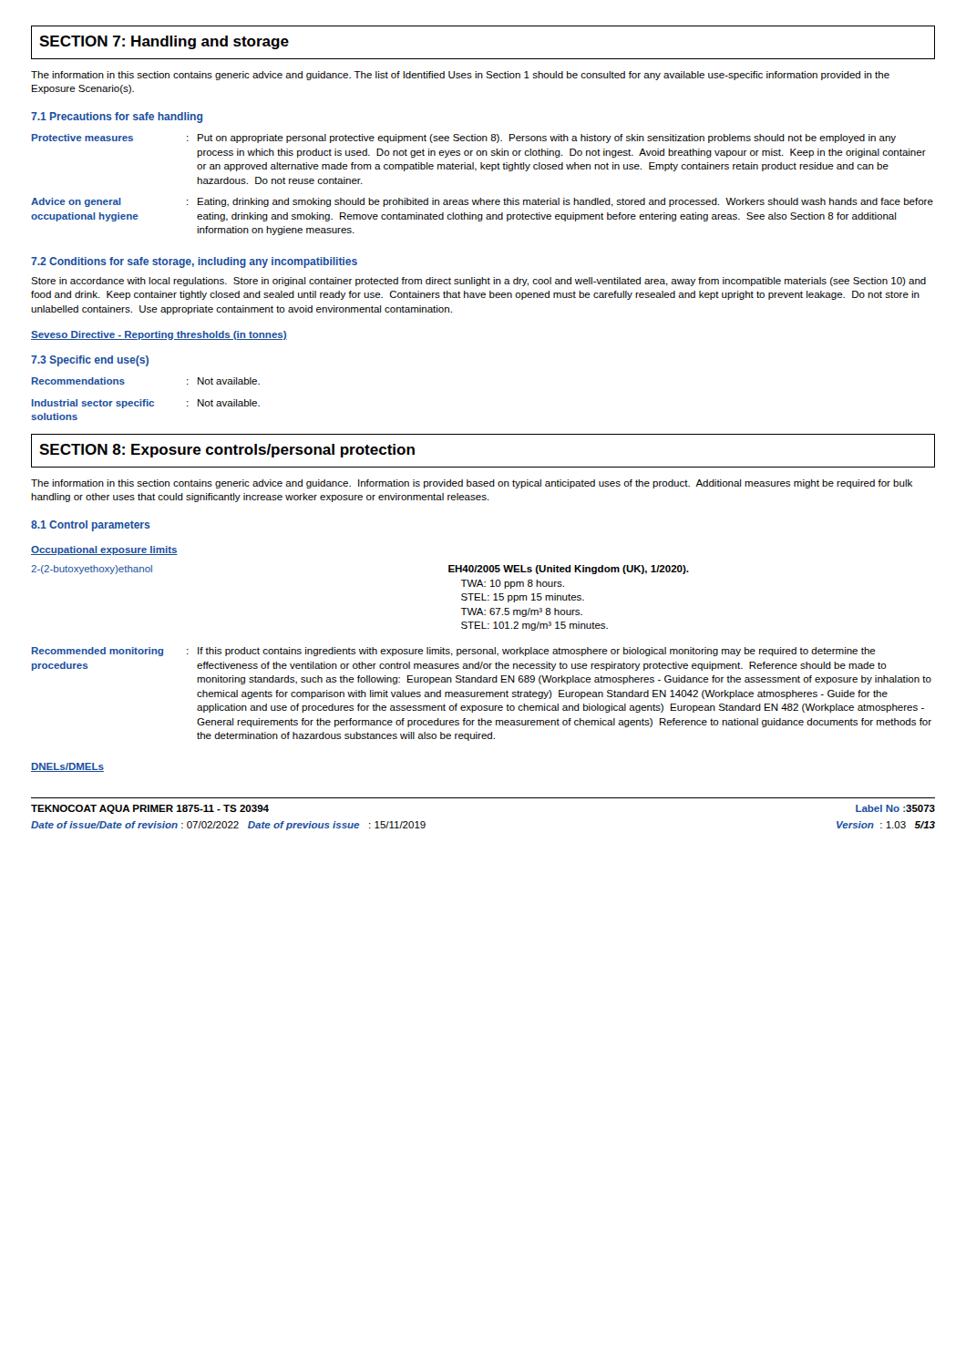SECTION 7: Handling and storage
The information in this section contains generic advice and guidance. The list of Identified Uses in Section 1 should be consulted for any available use-specific information provided in the Exposure Scenario(s).
7.1 Precautions for safe handling
| Protective measures | : | Put on appropriate personal protective equipment (see Section 8). Persons with a history of skin sensitization problems should not be employed in any process in which this product is used. Do not get in eyes or on skin or clothing. Do not ingest. Avoid breathing vapour or mist. Keep in the original container or an approved alternative made from a compatible material, kept tightly closed when not in use. Empty containers retain product residue and can be hazardous. Do not reuse container. |
| Advice on general occupational hygiene | : | Eating, drinking and smoking should be prohibited in areas where this material is handled, stored and processed. Workers should wash hands and face before eating, drinking and smoking. Remove contaminated clothing and protective equipment before entering eating areas. See also Section 8 for additional information on hygiene measures. |
7.2 Conditions for safe storage, including any incompatibilities
Store in accordance with local regulations. Store in original container protected from direct sunlight in a dry, cool and well-ventilated area, away from incompatible materials (see Section 10) and food and drink. Keep container tightly closed and sealed until ready for use. Containers that have been opened must be carefully resealed and kept upright to prevent leakage. Do not store in unlabelled containers. Use appropriate containment to avoid environmental contamination.
Seveso Directive - Reporting thresholds (in tonnes)
7.3 Specific end use(s)
| Recommendations | : | Not available. |
| Industrial sector specific solutions | : | Not available. |
SECTION 8: Exposure controls/personal protection
The information in this section contains generic advice and guidance. Information is provided based on typical anticipated uses of the product. Additional measures might be required for bulk handling or other uses that could significantly increase worker exposure or environmental releases.
8.1 Control parameters
Occupational exposure limits
2-(2-butoxyethoxy)ethanol
EH40/2005 WELs (United Kingdom (UK), 1/2020).
TWA: 10 ppm 8 hours.
STEL: 15 ppm 15 minutes.
TWA: 67.5 mg/m³ 8 hours.
STEL: 101.2 mg/m³ 15 minutes.
| Recommended monitoring procedures | : | If this product contains ingredients with exposure limits, personal, workplace atmosphere or biological monitoring may be required to determine the effectiveness of the ventilation or other control measures and/or the necessity to use respiratory protective equipment. Reference should be made to monitoring standards, such as the following: European Standard EN 689 (Workplace atmospheres - Guidance for the assessment of exposure by inhalation to chemical agents for comparison with limit values and measurement strategy) European Standard EN 14042 (Workplace atmospheres - Guide for the application and use of procedures for the assessment of exposure to chemical and biological agents) European Standard EN 482 (Workplace atmospheres - General requirements for the performance of procedures for the measurement of chemical agents) Reference to national guidance documents for methods for the determination of hazardous substances will also be required. |
DNELs/DMELs
TEKNOCOAT AQUA PRIMER 1875-11 - TS 20394 Label No : 35073
Date of issue/Date of revision : 07/02/2022 Date of previous issue : 15/11/2019 Version : 1.03 5/13